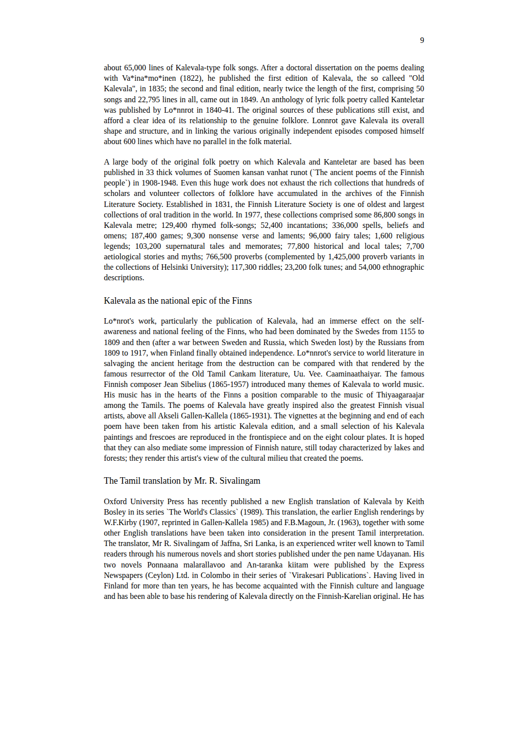9
about 65,000 lines of Kalevala-type folk songs. After a doctoral dissertation on the poems dealing with Va*ina*mo*inen (1822), he published the first edition of Kalevala, the so calleed "Old Kalevala", in 1835; the second and final edition, nearly twice the length of the first, comprising 50 songs and 22,795 lines in all, came out in 1849. An anthology of lyric folk poetry called Kanteletar was published by Lo*nnrot in 1840-41. The original sources of these publications still exist, and afford a clear idea of its relationship to the genuine folklore. Lonnrot gave Kalevala its overall shape and structure, and in linking the various originally independent episodes composed himself about 600 lines which have no parallel in the folk material.
A large body of the original folk poetry on which Kalevala and Kanteletar are based has been published in 33 thick volumes of Suomen kansan vanhat runot (`The ancient poems of the Finnish people`) in 1908-1948. Even this huge work does not exhaust the rich collections that hundreds of scholars and volunteer collectors of folklore have accumulated in the archives of the Finnish Literature Society. Established in 1831, the Finnish Literature Society is one of oldest and largest collections of oral tradition in the world. In 1977, these collections comprised some 86,800 songs in Kalevala metre; 129,400 rhymed folk-songs; 52,400 incantations; 336,000 spells, beliefs and omens; 187,400 games; 9,300 nonsense verse and laments; 96,000 fairy tales; 1,600 religious legends; 103,200 supernatural tales and memorates; 77,800 historical and local tales; 7,700 aetiological stories and myths; 766,500 proverbs (complemented by 1,425,000 proverb variants in the collections of Helsinki University); 117,300 riddles; 23,200 folk tunes; and 54,000 ethnographic descriptions.
Kalevala as the national epic of the Finns
Lo*nrot's work, particularly the publication of Kalevala, had an immerse effect on the self-awareness and national feeling of the Finns, who had been dominated by the Swedes from 1155 to 1809 and then (after a war between Sweden and Russia, which Sweden lost) by the Russians from 1809 to 1917, when Finland finally obtained independence. Lo*nnrot's service to world literature in salvaging the ancient heritage from the destruction can be compared with that rendered by the famous resurrector of the Old Tamil Cankam literature, Uu. Vee. Caaminaathaiyar. The famous Finnish composer Jean Sibelius (1865-1957) introduced many themes of Kalevala to world music. His music has in the hearts of the Finns a position comparable to the music of Thiyaagaraajar among the Tamils. The poems of Kalevala have greatly inspired also the greatest Finnish visual artists, above all Akseli Gallen-Kallela (1865-1931). The vignettes at the beginning and end of each poem have been taken from his artistic Kalevala edition, and a small selection of his Kalevala paintings and frescoes are reproduced in the frontispiece and on the eight colour plates. It is hoped that they can also mediate some impression of Finnish nature, still today characterized by lakes and forests; they render this artist's view of the cultural milieu that created the poems.
The Tamil translation by Mr. R. Sivalingam
Oxford University Press has recently published a new English translation of Kalevala by Keith Bosley in its series `The World's Classics` (1989). This translation, the earlier English renderings by W.F.Kirby (1907, reprinted in Gallen-Kallela 1985) and F.B.Magoun, Jr. (1963), together with some other English translations have been taken into consideration in the present Tamil interpretation. The translator, Mr R. Sivalingam of Jaffna, Sri Lanka, is an experienced writer well known to Tamil readers through his numerous novels and short stories published under the pen name Udayanan. His two novels Ponnaana malarallavoo and An-taranka kiitam were published by the Express Newspapers (Ceylon) Ltd. in Colombo in their series of `Virakesari Publications`. Having lived in Finland for more than ten years, he has become acquainted with the Finnish culture and language and has been able to base his rendering of Kalevala directly on the Finnish-Karelian original. He has